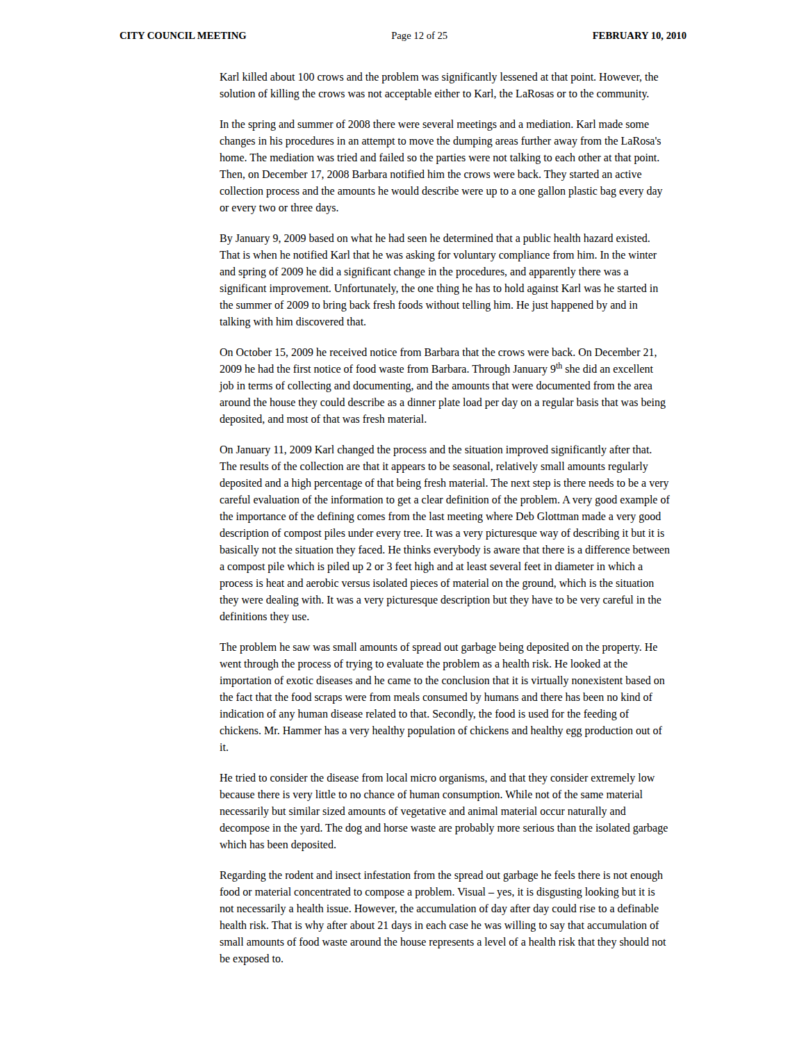CITY COUNCIL MEETING Page 12 of 25 FEBRUARY 10, 2010
Karl killed about 100 crows and the problem was significantly lessened at that point. However, the solution of killing the crows was not acceptable either to Karl, the LaRosas or to the community.
In the spring and summer of 2008 there were several meetings and a mediation. Karl made some changes in his procedures in an attempt to move the dumping areas further away from the LaRosa's home. The mediation was tried and failed so the parties were not talking to each other at that point. Then, on December 17, 2008 Barbara notified him the crows were back. They started an active collection process and the amounts he would describe were up to a one gallon plastic bag every day or every two or three days.
By January 9, 2009 based on what he had seen he determined that a public health hazard existed. That is when he notified Karl that he was asking for voluntary compliance from him. In the winter and spring of 2009 he did a significant change in the procedures, and apparently there was a significant improvement. Unfortunately, the one thing he has to hold against Karl was he started in the summer of 2009 to bring back fresh foods without telling him. He just happened by and in talking with him discovered that.
On October 15, 2009 he received notice from Barbara that the crows were back. On December 21, 2009 he had the first notice of food waste from Barbara. Through January 9th she did an excellent job in terms of collecting and documenting, and the amounts that were documented from the area around the house they could describe as a dinner plate load per day on a regular basis that was being deposited, and most of that was fresh material.
On January 11, 2009 Karl changed the process and the situation improved significantly after that. The results of the collection are that it appears to be seasonal, relatively small amounts regularly deposited and a high percentage of that being fresh material. The next step is there needs to be a very careful evaluation of the information to get a clear definition of the problem. A very good example of the importance of the defining comes from the last meeting where Deb Glottman made a very good description of compost piles under every tree. It was a very picturesque way of describing it but it is basically not the situation they faced. He thinks everybody is aware that there is a difference between a compost pile which is piled up 2 or 3 feet high and at least several feet in diameter in which a process is heat and aerobic versus isolated pieces of material on the ground, which is the situation they were dealing with. It was a very picturesque description but they have to be very careful in the definitions they use.
The problem he saw was small amounts of spread out garbage being deposited on the property. He went through the process of trying to evaluate the problem as a health risk. He looked at the importation of exotic diseases and he came to the conclusion that it is virtually nonexistent based on the fact that the food scraps were from meals consumed by humans and there has been no kind of indication of any human disease related to that. Secondly, the food is used for the feeding of chickens. Mr. Hammer has a very healthy population of chickens and healthy egg production out of it.
He tried to consider the disease from local micro organisms, and that they consider extremely low because there is very little to no chance of human consumption. While not of the same material necessarily but similar sized amounts of vegetative and animal material occur naturally and decompose in the yard. The dog and horse waste are probably more serious than the isolated garbage which has been deposited.
Regarding the rodent and insect infestation from the spread out garbage he feels there is not enough food or material concentrated to compose a problem. Visual – yes, it is disgusting looking but it is not necessarily a health issue. However, the accumulation of day after day could rise to a definable health risk. That is why after about 21 days in each case he was willing to say that accumulation of small amounts of food waste around the house represents a level of a health risk that they should not be exposed to.